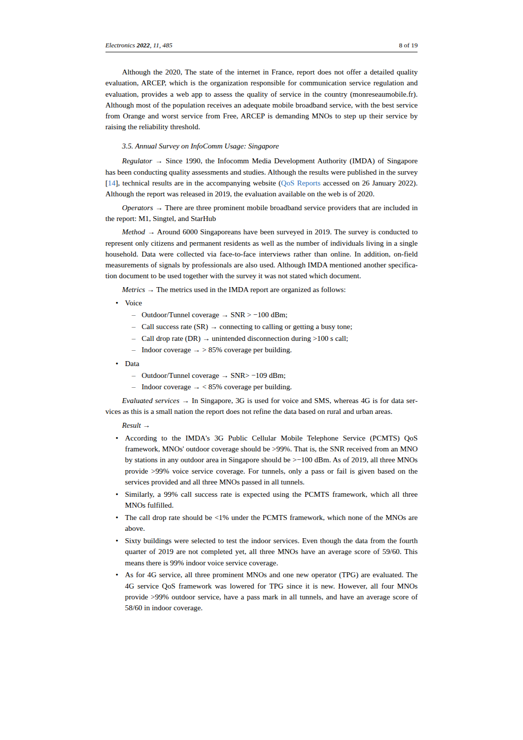Electronics 2022, 11, 485 8 of 19
Although the 2020, The state of the internet in France, report does not offer a detailed quality evaluation, ARCEP, which is the organization responsible for communication service regulation and evaluation, provides a web app to assess the quality of service in the country (monreseaumobile.fr). Although most of the population receives an adequate mobile broadband service, with the best service from Orange and worst service from Free, ARCEP is demanding MNOs to step up their service by raising the reliability threshold.
3.5. Annual Survey on InfoComm Usage: Singapore
Regulator → Since 1990, the Infocomm Media Development Authority (IMDA) of Singapore has been conducting quality assessments and studies. Although the results were published in the survey [14], technical results are in the accompanying website (QoS Reports accessed on 26 January 2022). Although the report was released in 2019, the evaluation available on the web is of 2020.
Operators → There are three prominent mobile broadband service providers that are included in the report: M1, Singtel, and StarHub
Method → Around 6000 Singaporeans have been surveyed in 2019. The survey is conducted to represent only citizens and permanent residents as well as the number of individuals living in a single household. Data were collected via face-to-face interviews rather than online. In addition, on-field measurements of signals by professionals are also used. Although IMDA mentioned another specification document to be used together with the survey it was not stated which document.
Metrics → The metrics used in the IMDA report are organized as follows:
Voice
Outdoor/Tunnel coverage → SNR > −100 dBm;
Call success rate (SR) → connecting to calling or getting a busy tone;
Call drop rate (DR) → unintended disconnection during >100 s call;
Indoor coverage → > 85% coverage per building.
Data
Outdoor/Tunnel coverage → SNR> −109 dBm;
Indoor coverage → < 85% coverage per building.
Evaluated services → In Singapore, 3G is used for voice and SMS, whereas 4G is for data services as this is a small nation the report does not refine the data based on rural and urban areas.
Result →
According to the IMDA's 3G Public Cellular Mobile Telephone Service (PCMTS) QoS framework, MNOs' outdoor coverage should be >99%. That is, the SNR received from an MNO by stations in any outdoor area in Singapore should be >−100 dBm. As of 2019, all three MNOs provide >99% voice service coverage. For tunnels, only a pass or fail is given based on the services provided and all three MNOs passed in all tunnels.
Similarly, a 99% call success rate is expected using the PCMTS framework, which all three MNOs fulfilled.
The call drop rate should be <1% under the PCMTS framework, which none of the MNOs are above.
Sixty buildings were selected to test the indoor services. Even though the data from the fourth quarter of 2019 are not completed yet, all three MNOs have an average score of 59/60. This means there is 99% indoor voice service coverage.
As for 4G service, all three prominent MNOs and one new operator (TPG) are evaluated. The 4G service QoS framework was lowered for TPG since it is new. However, all four MNOs provide >99% outdoor service, have a pass mark in all tunnels, and have an average score of 58/60 in indoor coverage.